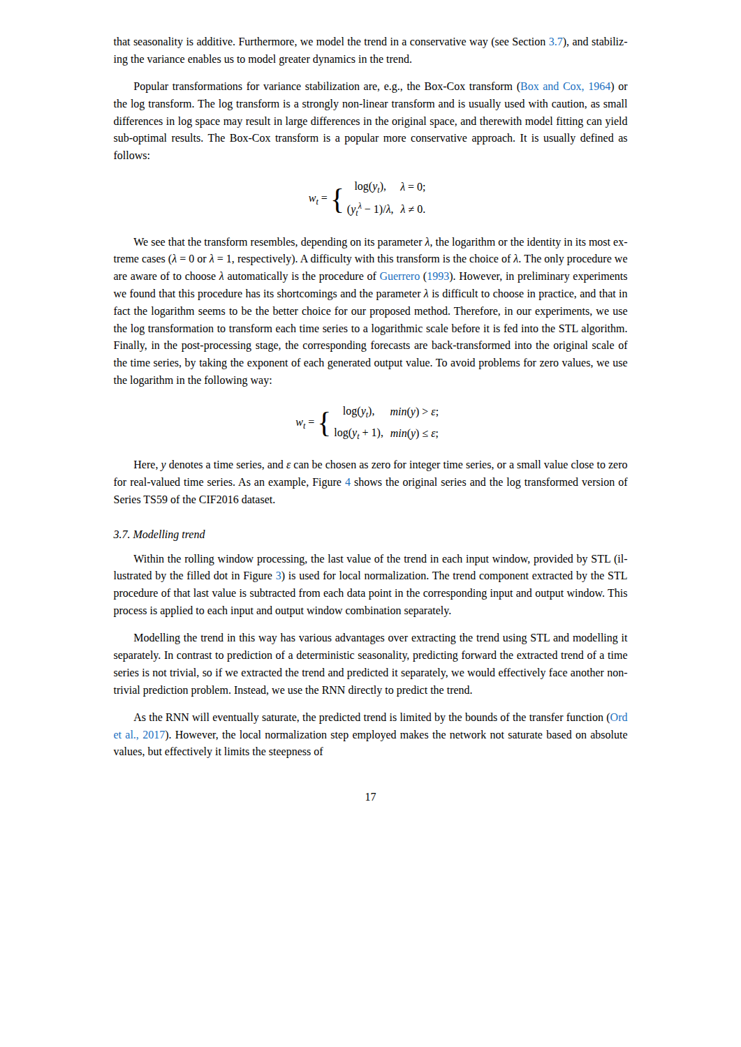that seasonality is additive. Furthermore, we model the trend in a conservative way (see Section 3.7), and stabilizing the variance enables us to model greater dynamics in the trend.
Popular transformations for variance stabilization are, e.g., the Box-Cox transform (Box and Cox, 1964) or the log transform. The log transform is a strongly non-linear transform and is usually used with caution, as small differences in log space may result in large differences in the original space, and therewith model fitting can yield sub-optimal results. The Box-Cox transform is a popular more conservative approach. It is usually defined as follows:
wt ={
| log( y t ), | λ = 0; |
| ( y t λ − 1)/ λ , | λ ≠ 0. |
We see that the transform resembles, depending on its parameter λ, the logarithm or the identity in its most extreme cases (λ = 0 or λ = 1, respectively). A difficulty with this transform is the choice of λ. The only procedure we are aware of to choose λ automatically is the procedure of Guerrero (1993). However, in preliminary experiments we found that this procedure has its shortcomings and the parameter λ is difficult to choose in practice, and that in fact the logarithm seems to be the better choice for our proposed method. Therefore, in our experiments, we use the log transformation to transform each time series to a logarithmic scale before it is fed into the STL algorithm. Finally, in the post-processing stage, the corresponding forecasts are back-transformed into the original scale of the time series, by taking the exponent of each generated output value. To avoid problems for zero values, we use the logarithm in the following way:
wt ={
| log( y t ), | min ( y ) > ε ; |
| log( y t + 1), | min ( y ) ≤ ε ; |
Here, y denotes a time series, and ε can be chosen as zero for integer time series, or a small value close to zero for real-valued time series. As an example, Figure 4 shows the original series and the log transformed version of Series TS59 of the CIF2016 dataset.
3.7. Modelling trend
Within the rolling window processing, the last value of the trend in each input window, provided by STL (illustrated by the filled dot in Figure 3) is used for local normalization. The trend component extracted by the STL procedure of that last value is subtracted from each data point in the corresponding input and output window. This process is applied to each input and output window combination separately.
Modelling the trend in this way has various advantages over extracting the trend using STL and modelling it separately. In contrast to prediction of a deterministic seasonality, predicting forward the extracted trend of a time series is not trivial, so if we extracted the trend and predicted it separately, we would effectively face another non-trivial prediction problem. Instead, we use the RNN directly to predict the trend.
As the RNN will eventually saturate, the predicted trend is limited by the bounds of the transfer function (Ord et al., 2017). However, the local normalization step employed makes the network not saturate based on absolute values, but effectively it limits the steepness of
17